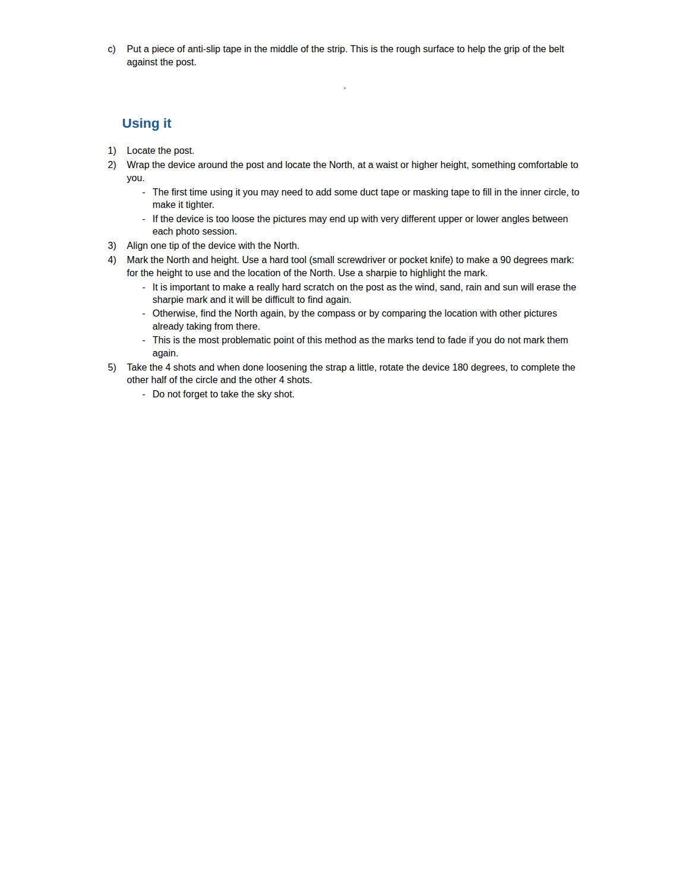c) Put a piece of anti-slip tape in the middle of the strip. This is the rough surface to help the grip of the belt against the post.
Using it
1) Locate the post.
2) Wrap the device around the post and locate the North, at a waist or higher height, something comfortable to you.
The first time using it you may need to add some duct tape or masking tape to fill in the inner circle, to make it tighter.
If the device is too loose the pictures may end up with very different upper or lower angles between each photo session.
3) Align one tip of the device with the North.
4) Mark the North and height. Use a hard tool (small screwdriver or pocket knife) to make a 90 degrees mark: for the height to use and the location of the North. Use a sharpie to highlight the mark.
It is important to make a really hard scratch on the post as the wind, sand, rain and sun will erase the sharpie mark and it will be difficult to find again.
Otherwise, find the North again, by the compass or by comparing the location with other pictures already taking from there.
This is the most problematic point of this method as the marks tend to fade if you do not mark them again.
5) Take the 4 shots and when done loosening the strap a little, rotate the device 180 degrees, to complete the other half of the circle and the other 4 shots.
Do not forget to take the sky shot.